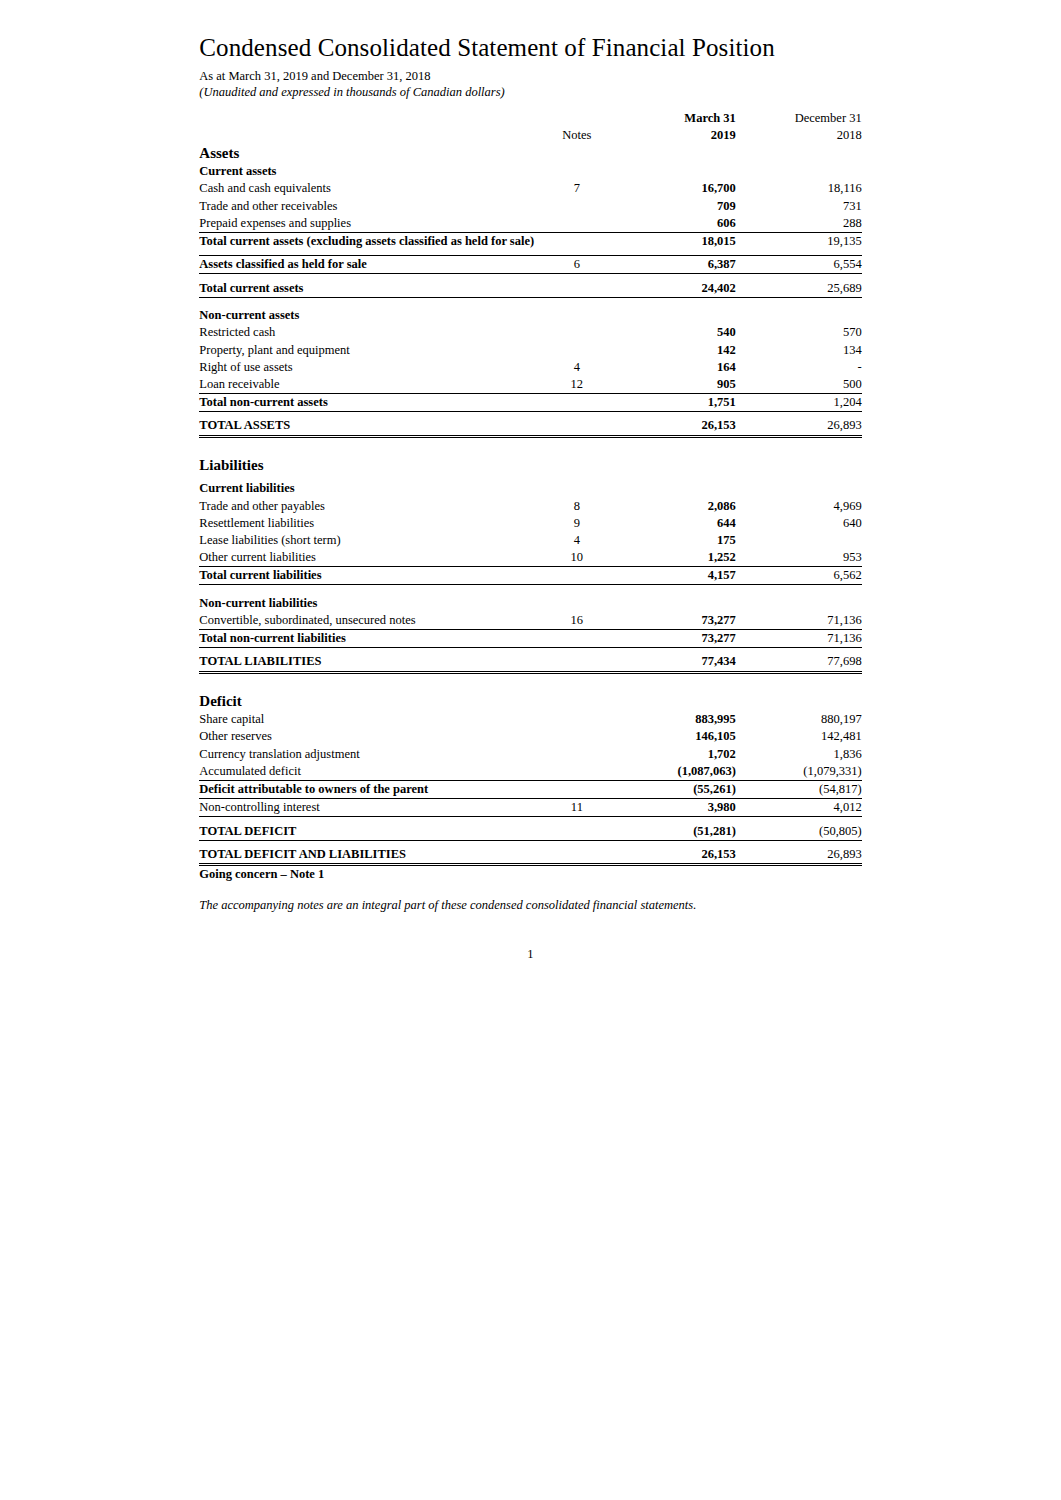Condensed Consolidated Statement of Financial Position
As at March 31, 2019 and December 31, 2018
(Unaudited and expressed in thousands of Canadian dollars)
| | | March 31 | December 31 |
| | Notes | 2019 | 2018 |
| Assets |
| Current assets |
| Cash and cash equivalents | 7 | 16,700 | 18,116 |
| Trade and other receivables | | 709 | 731 |
| Prepaid expenses and supplies | | 606 | 288 |
| Total current assets (excluding assets classified as held for sale) | | 18,015 | 19,135 |
| Assets classified as held for sale | 6 | 6,387 | 6,554 |
| Total current assets | | 24,402 | 25,689 |
| Non-current assets |
| Restricted cash | | 540 | 570 |
| Property, plant and equipment | | 142 | 134 |
| Right of use assets | 4 | 164 | - |
| Loan receivable | 12 | 905 | 500 |
| Total non-current assets | | 1,751 | 1,204 |
| TOTAL ASSETS | | 26,153 | 26,893 |
| Liabilities |
| Current liabilities |
| Trade and other payables | 8 | 2,086 | 4,969 |
| Resettlement liabilities | 9 | 644 | 640 |
| Lease liabilities (short term) | 4 | 175 | |
| Other current liabilities | 10 | 1,252 | 953 |
| Total current liabilities | | 4,157 | 6,562 |
| Non-current liabilities |
| Convertible, subordinated, unsecured notes | 16 | 73,277 | 71,136 |
| Total non-current liabilities | | 73,277 | 71,136 |
| TOTAL LIABILITIES | | 77,434 | 77,698 |
| Deficit |
| Share capital | | 883,995 | 880,197 |
| Other reserves | | 146,105 | 142,481 |
| Currency translation adjustment | | 1,702 | 1,836 |
| Accumulated deficit | | (1,087,063) | (1,079,331) |
| Deficit attributable to owners of the parent | | (55,261) | (54,817) |
| Non-controlling interest | 11 | 3,980 | 4,012 |
| TOTAL DEFICIT | | (51,281) | (50,805) |
| TOTAL DEFICIT AND LIABILITIES | | 26,153 | 26,893 |
Going concern – Note 1
The accompanying notes are an integral part of these condensed consolidated financial statements.
1